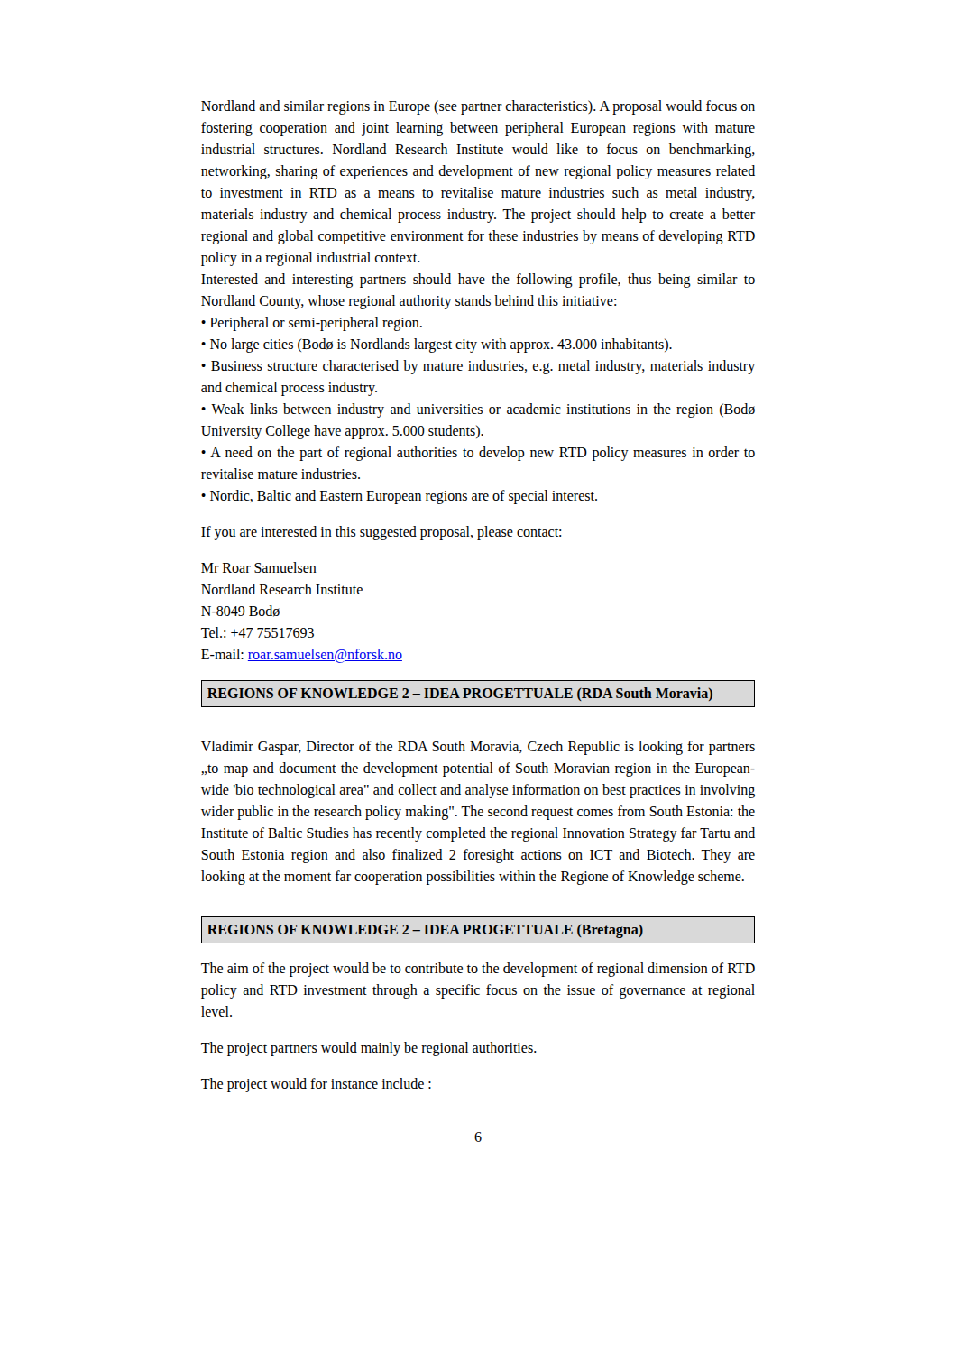Nordland and similar regions in Europe (see partner characteristics). A proposal would focus on fostering cooperation and joint learning between peripheral European regions with mature industrial structures. Nordland Research Institute would like to focus on benchmarking, networking, sharing of experiences and development of new regional policy measures related to investment in RTD as a means to revitalise mature industries such as metal industry, materials industry and chemical process industry. The project should help to create a better regional and global competitive environment for these industries by means of developing RTD policy in a regional industrial context.
Interested and interesting partners should have the following profile, thus being similar to Nordland County, whose regional authority stands behind this initiative:
• Peripheral or semi-peripheral region.
• No large cities (Bodø is Nordlands largest city with approx. 43.000 inhabitants).
• Business structure characterised by mature industries, e.g. metal industry, materials industry and chemical process industry.
• Weak links between industry and universities or academic institutions in the region (Bodø University College have approx. 5.000 students).
• A need on the part of regional authorities to develop new RTD policy measures in order to revitalise mature industries.
• Nordic, Baltic and Eastern European regions are of special interest.
If you are interested in this suggested proposal, please contact:
Mr Roar Samuelsen
Nordland Research Institute
N-8049 Bodø
Tel.: +47 75517693
E-mail: roar.samuelsen@nforsk.no
REGIONS OF KNOWLEDGE 2 – IDEA PROGETTUALE (RDA South Moravia)
Vladimir Gaspar, Director of the RDA South Moravia, Czech Republic is looking for partners „to map and document the development potential of South Moravian region in the European-wide 'bio technological area" and collect and analyse information on best practices in involving wider public in the research policy making". The second request comes from South Estonia: the Institute of Baltic Studies has recently completed the regional Innovation Strategy far Tartu and South Estonia region and also finalized 2 foresight actions on ICT and Biotech. They are looking at the moment far cooperation possibilities within the Regione of Knowledge scheme.
REGIONS OF KNOWLEDGE 2 – IDEA PROGETTUALE (Bretagna)
The aim of the project would be to contribute to the development of regional dimension of RTD policy and RTD investment through a specific focus on the issue of governance at regional level.
The project partners would mainly be regional authorities.
The project would for instance include :
6